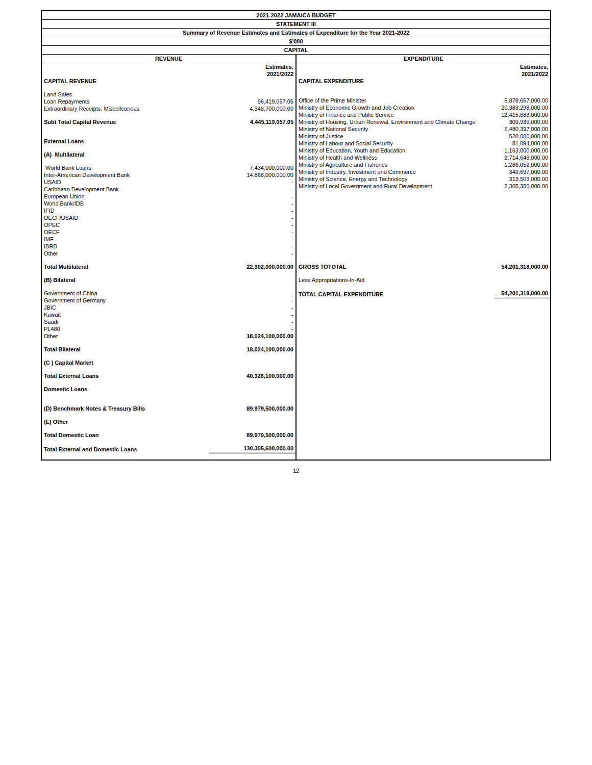| 2021-2022 JAMAICA BUDGET |
| STATEMENT III |
| Summary of Revenue Estimates and Estimates of Expenditure for the Year 2021-2022 |
| $'000 |
| CAPITAL |
| REVENUE | EXPENDITURE |
| / / Estimates, / / / 2021/2022 / / CAPITAL REVENUE / / / Land Sales / / / Loan Repayments / 96,419,057.05 / / Extraordinary Receipts: Miscelleanous / 4,348,700,000.00 / / Subt Total Capital Revenue / 4,445,119,057.05 / / External Loans / / / (A) Multilateral / / / World Bank Loans / 7,434,000,000.00 / / Inter-American Development Bank / 14,868,000,000.00 / / USAID / - / / Caribbean Development Bank / - / / European Union / - / / World Bank/IDB / - / / IFID / - / / OECF/USAID / - / / OPEC / - / / OECF / - / / IMF / - / / IBRD / - / / Other / - / / Total Multilateral / 22,302,000,000.00 / / (B) Bilateral / / / Government of China / - / / Government of Germany / - / / JBIC / - / / Kuwait / - / / Saudi / - / / PL480 / - / / Other / 18,024,100,000.00 / / Total Bilateral / 18,024,100,000.00 / / (C ) Capital Market / / / Total External Loans / 40,326,100,000.00 / / Domestic Loans / / / (D) Benchmark Notes & Treasury Bills / 89,979,500,000.00 / / (E) Other / / / Total Domestic Loan / 89,979,500,000.00 / / Total External and Domestic Loans / 130,305,600,000.00 / | / / Estimates, / / / 2021/2022 / / CAPITAL EXPENDITURE / / / Office of the Prime Minister / 5,878,657,000.00 / / Ministry of Economic Growth and Job Creation / 20,383,298,000.00 / / Ministry of Finance and Public Service / 12,415,683,000.00 / / Ministry of Housing, Urban Renewal, Environment and Climate Change / 309,939,000.00 / / Ministry of National Security / 6,480,397,000.00 / / Ministry of Justice / 520,000,000.00 / / Ministry of Labour and Social Security / 81,094,000.00 / / Ministry of Education, Youth and Education / 1,163,000,000.00 / / Ministry of Health and Wellness / 2,714,648,000.00 / / Ministry of Agriculture and Fisheries / 1,286,052,000.00 / / Ministry of Industry, Investment and Commerce / 349,697,000.00 / / Ministry of Science, Energy and Technology / 313,503,000.00 / / Ministry of Local Government and Rural Development / 2,305,350,000.00 / / GROSS TOTOTAL / 54,201,318,000.00 / / Less Appropriations-In-Aid / / / TOTAL CAPITAL EXPENDITURE / 54,201,318,000.00 / |
12